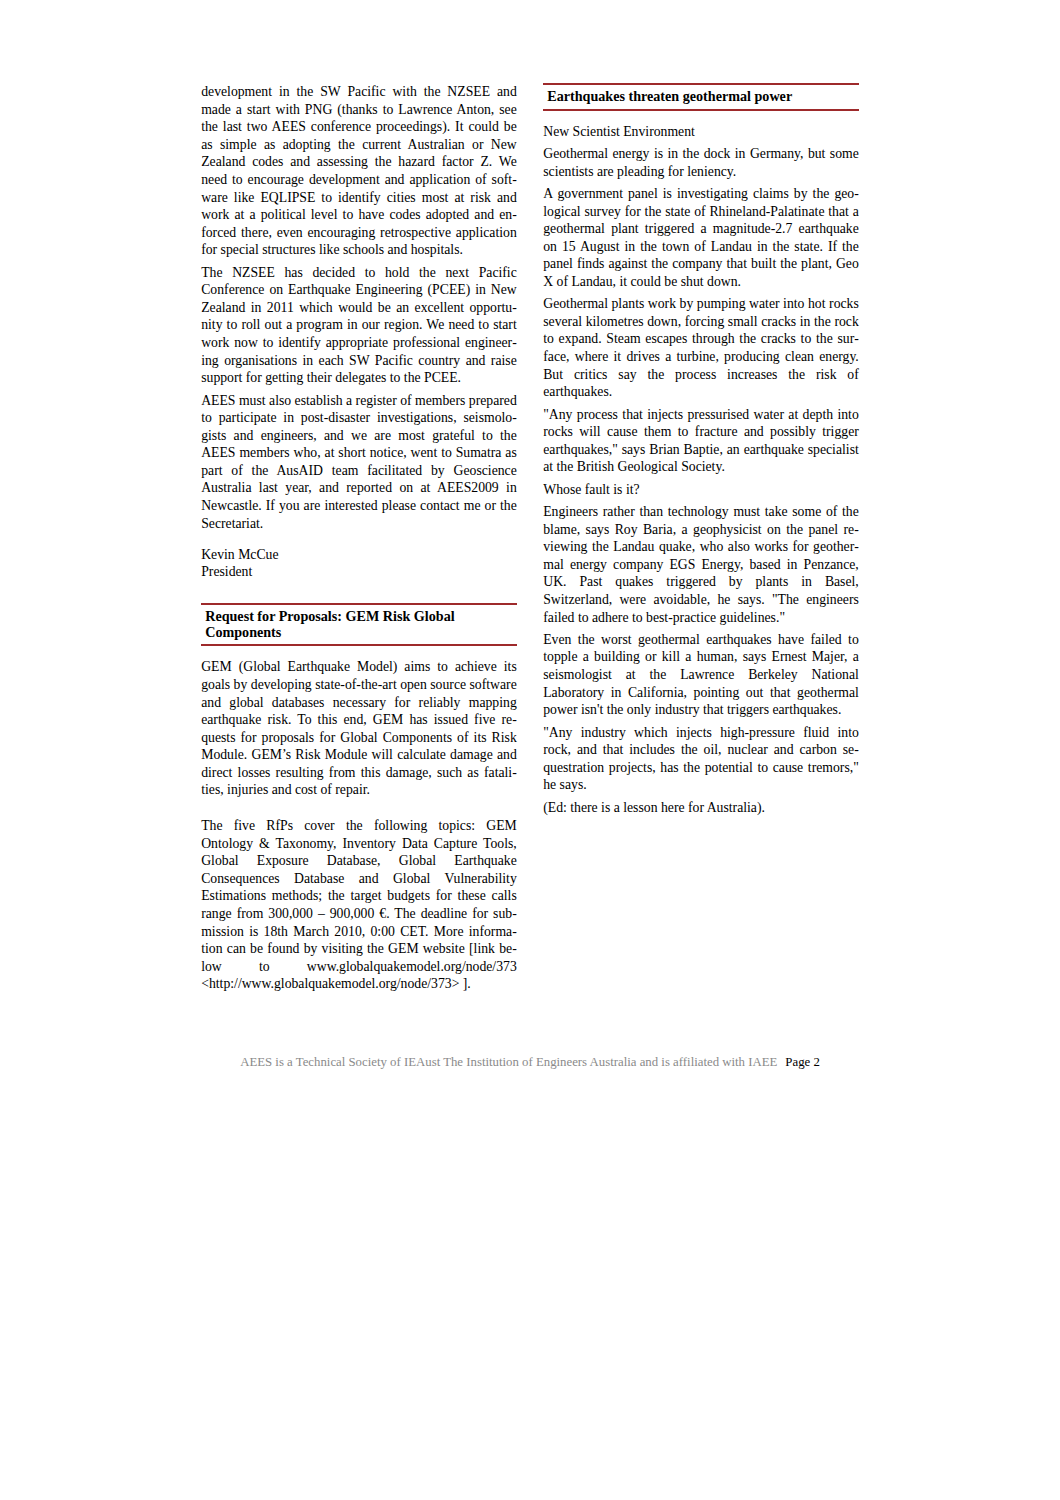development in the SW Pacific with the NZSEE and made a start with PNG (thanks to Lawrence Anton, see the last two AEES conference proceedings). It could be as simple as adopting the current Australian or New Zealand codes and assessing the hazard factor Z. We need to encourage development and application of software like EQLIPSE to identify cities most at risk and work at a political level to have codes adopted and enforced there, even encouraging retrospective application for special structures like schools and hospitals.
The NZSEE has decided to hold the next Pacific Conference on Earthquake Engineering (PCEE) in New Zealand in 2011 which would be an excellent opportunity to roll out a program in our region. We need to start work now to identify appropriate professional engineering organisations in each SW Pacific country and raise support for getting their delegates to the PCEE.
AEES must also establish a register of members prepared to participate in post-disaster investigations, seismologists and engineers, and we are most grateful to the AEES members who, at short notice, went to Sumatra as part of the AusAID team facilitated by Geoscience Australia last year, and reported on at AEES2009 in Newcastle. If you are interested please contact me or the Secretariat.
Kevin McCue
President
Request for Proposals: GEM Risk Global Components
GEM (Global Earthquake Model) aims to achieve its goals by developing state-of-the-art open source software and global databases necessary for reliably mapping earthquake risk. To this end, GEM has issued five requests for proposals for Global Components of its Risk Module. GEM’s Risk Module will calculate damage and direct losses resulting from this damage, such as fatalities, injuries and cost of repair.
The five RfPs cover the following topics: GEM Ontology & Taxonomy, Inventory Data Capture Tools, Global Exposure Database, Global Earthquake Consequences Database and Global Vulnerability Estimations methods; the target budgets for these calls range from 300,000 – 900,000 €. The deadline for submission is 18th March 2010, 0:00 CET. More information can be found by visiting the GEM website [link below to www.globalquakemodel.org/node/373 <http://www.globalquakemodel.org/node/373> ].
Earthquakes threaten geothermal power
New Scientist Environment
Geothermal energy is in the dock in Germany, but some scientists are pleading for leniency.
A government panel is investigating claims by the geological survey for the state of Rhineland-Palatinate that a geothermal plant triggered a magnitude-2.7 earthquake on 15 August in the town of Landau in the state. If the panel finds against the company that built the plant, Geo X of Landau, it could be shut down.
Geothermal plants work by pumping water into hot rocks several kilometres down, forcing small cracks in the rock to expand. Steam escapes through the cracks to the surface, where it drives a turbine, producing clean energy. But critics say the process increases the risk of earthquakes.
"Any process that injects pressurised water at depth into rocks will cause them to fracture and possibly trigger earthquakes," says Brian Baptie, an earthquake specialist at the British Geological Society.
Whose fault is it?
Engineers rather than technology must take some of the blame, says Roy Baria, a geophysicist on the panel reviewing the Landau quake, who also works for geothermal energy company EGS Energy, based in Penzance, UK. Past quakes triggered by plants in Basel, Switzerland, were avoidable, he says. "The engineers failed to adhere to best-practice guidelines."
Even the worst geothermal earthquakes have failed to topple a building or kill a human, says Ernest Majer, a seismologist at the Lawrence Berkeley National Laboratory in California, pointing out that geothermal power isn't the only industry that triggers earthquakes.
"Any industry which injects high-pressure fluid into rock, and that includes the oil, nuclear and carbon sequestration projects, has the potential to cause tremors," he says.
(Ed: there is a lesson here for Australia).
AEES is a Technical Society of IEAust The Institution of Engineers Australia and is affiliated with IAEEPage 2